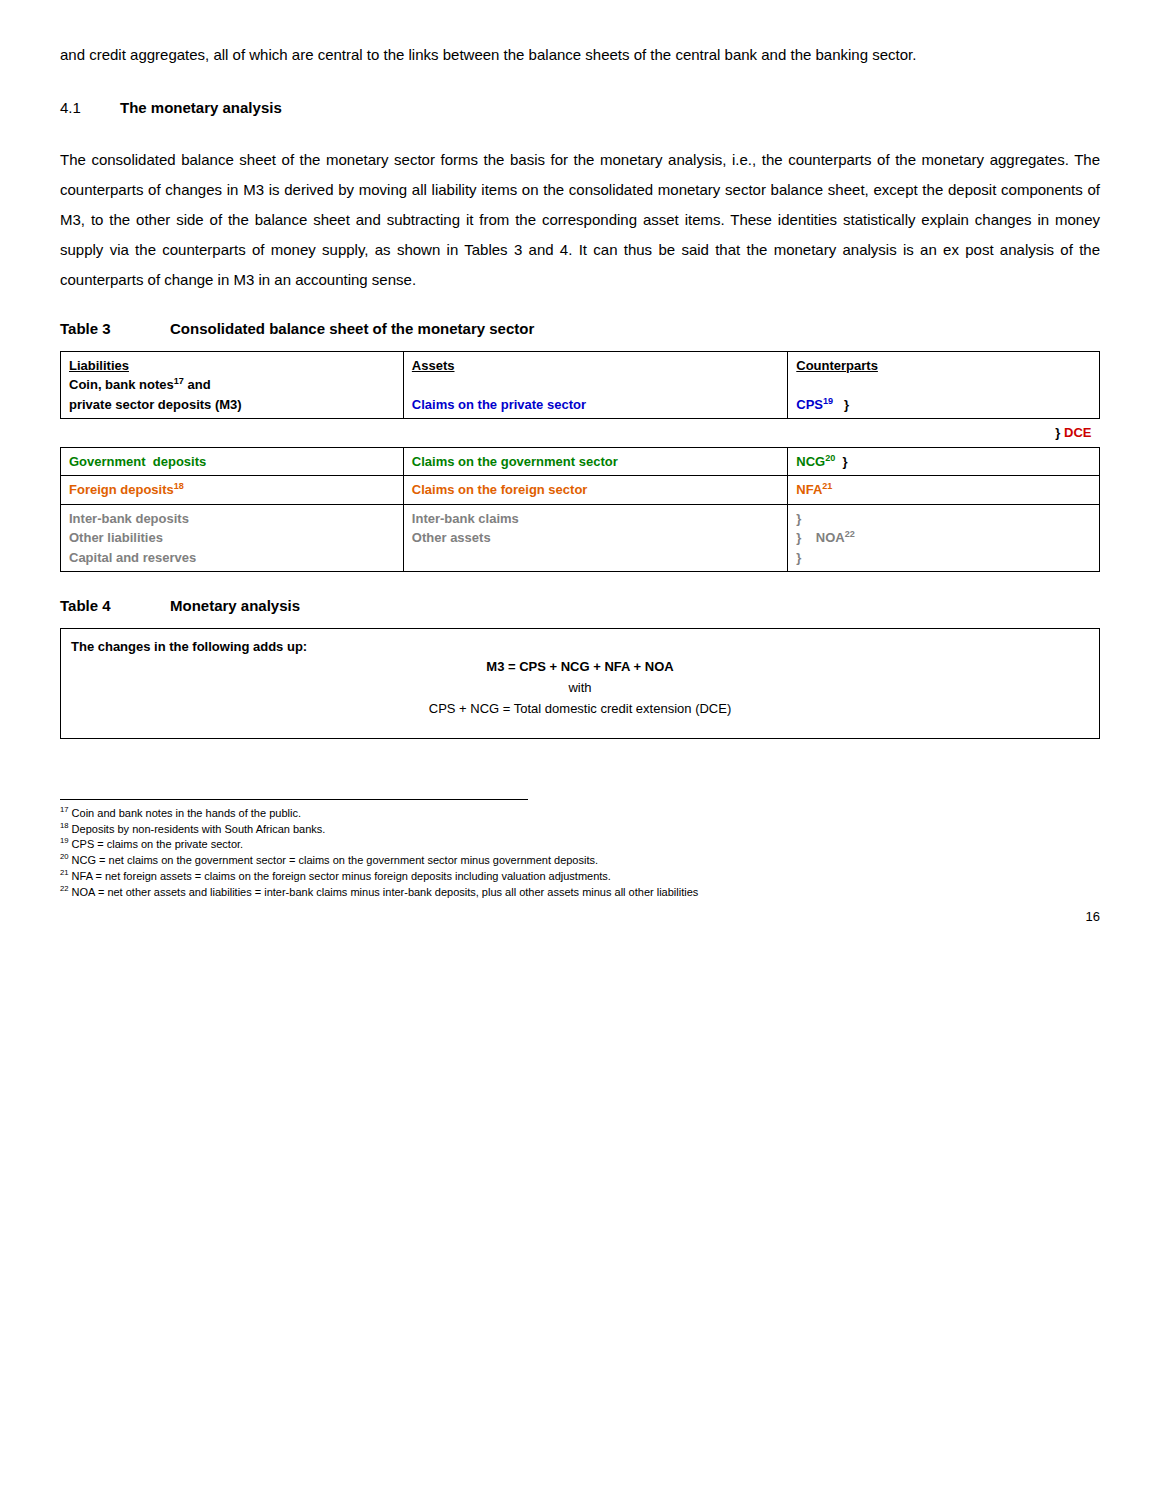and credit aggregates, all of which are central to the links between the balance sheets of the central bank and the banking sector.
4.1 The monetary analysis
The consolidated balance sheet of the monetary sector forms the basis for the monetary analysis, i.e., the counterparts of the monetary aggregates. The counterparts of changes in M3 is derived by moving all liability items on the consolidated monetary sector balance sheet, except the deposit components of M3, to the other side of the balance sheet and subtracting it from the corresponding asset items. These identities statistically explain changes in money supply via the counterparts of money supply, as shown in Tables 3 and 4. It can thus be said that the monetary analysis is an ex post analysis of the counterparts of change in M3 in an accounting sense.
Table 3 Consolidated balance sheet of the monetary sector
| Liabilities Coin, bank notes 17 and private sector deposits (M3) | Assets Claims on the private sector | Counterparts CPS 19 } |
| | | } DCE |
| Government deposits | Claims on the government sector | NCG 20 } |
| Foreign deposits 18 | Claims on the foreign sector | NFA 21 |
| Inter-bank deposits Other liabilities Capital and reserves | Inter-bank claims Other assets | } } NOA 22 } |
Table 4 Monetary analysis
| The changes in the following adds up: M3 = CPS + NCG + NFA + NOA with CPS + NCG = Total domestic credit extension (DCE) |
17 Coin and bank notes in the hands of the public.
18 Deposits by non-residents with South African banks.
19 CPS = claims on the private sector.
20 NCG = net claims on the government sector = claims on the government sector minus government deposits.
21 NFA = net foreign assets = claims on the foreign sector minus foreign deposits including valuation adjustments.
22 NOA = net other assets and liabilities = inter-bank claims minus inter-bank deposits, plus all other assets minus all other liabilities
16